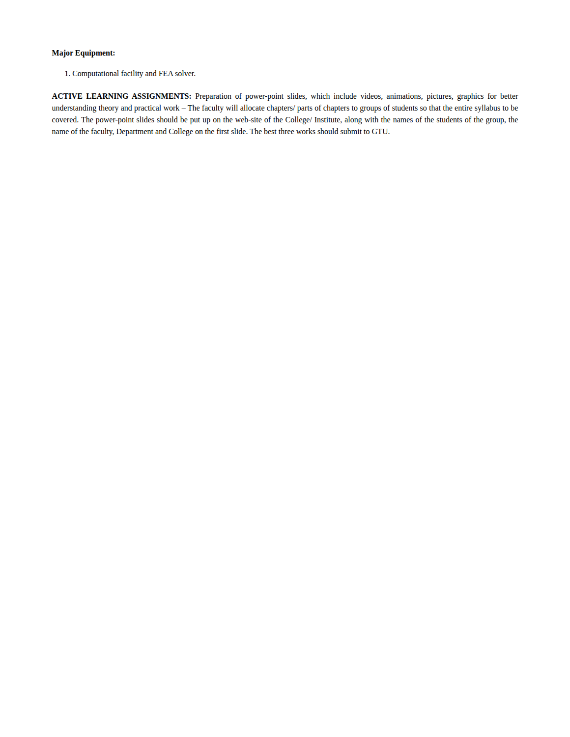Major Equipment:
Computational facility and FEA solver.
ACTIVE LEARNING ASSIGNMENTS: Preparation of power-point slides, which include videos, animations, pictures, graphics for better understanding theory and practical work – The faculty will allocate chapters/ parts of chapters to groups of students so that the entire syllabus to be covered. The power-point slides should be put up on the web-site of the College/ Institute, along with the names of the students of the group, the name of the faculty, Department and College on the first slide. The best three works should submit to GTU.